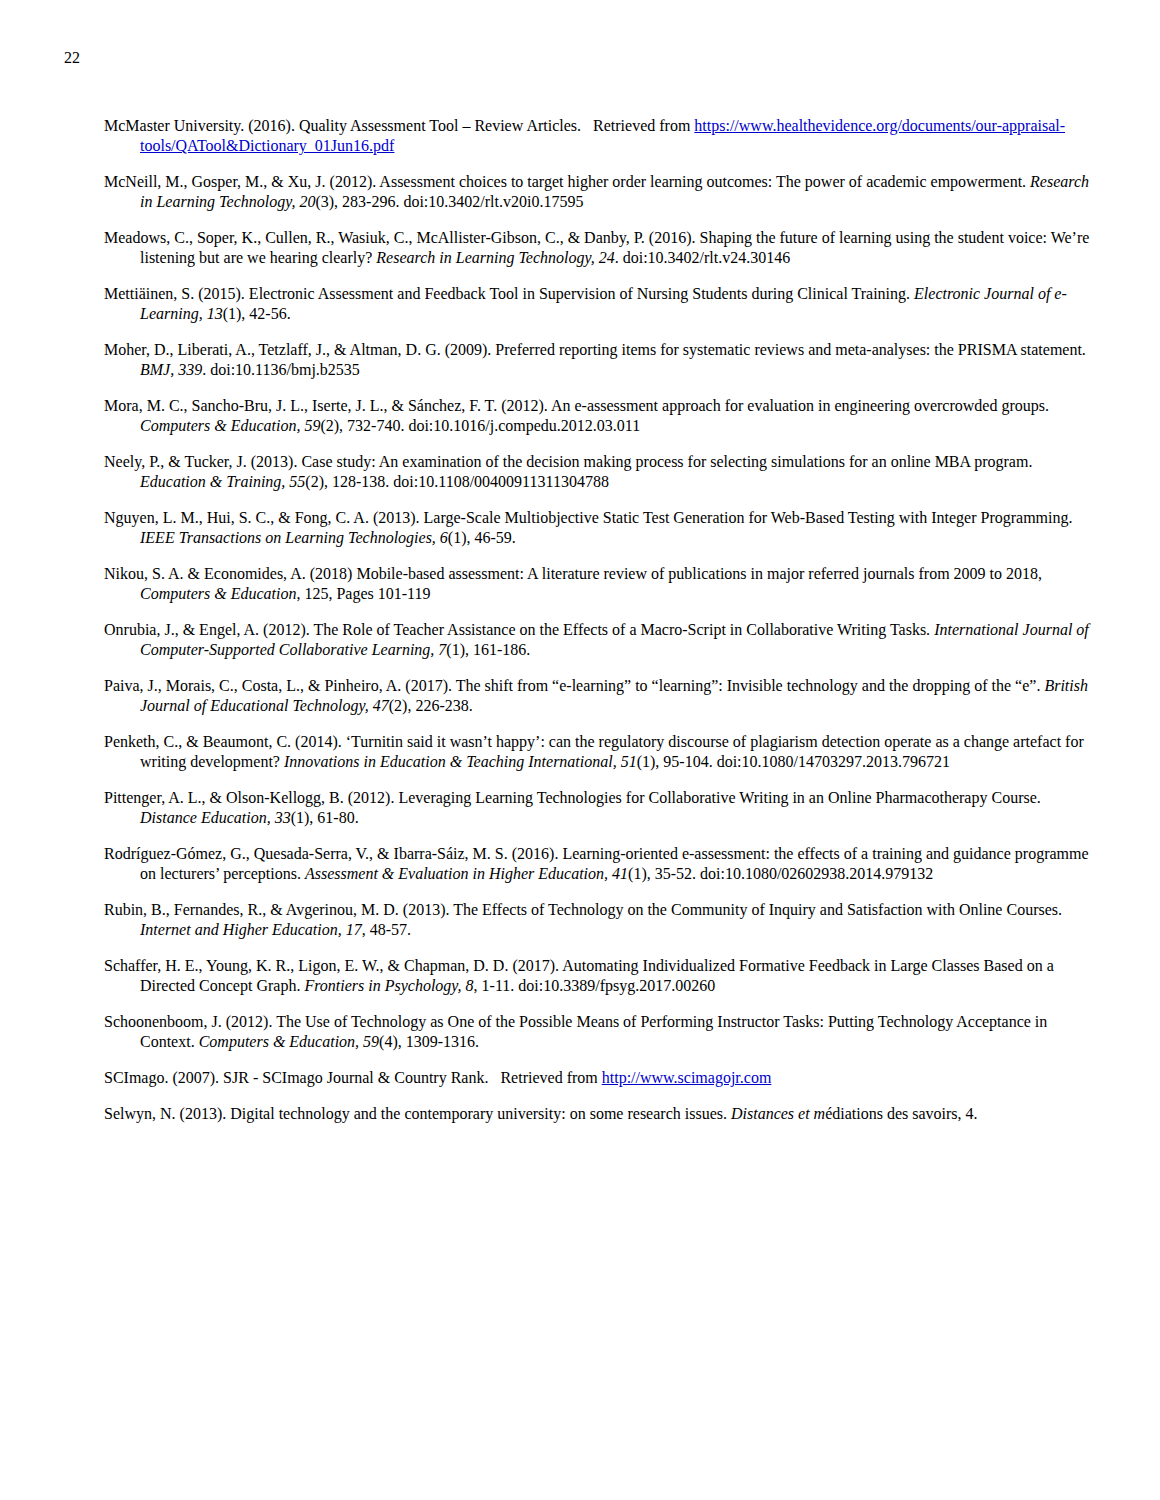22
McMaster University. (2016). Quality Assessment Tool – Review Articles. Retrieved from https://www.healthevidence.org/documents/our-appraisal-tools/QATool&Dictionary_01Jun16.pdf
McNeill, M., Gosper, M., & Xu, J. (2012). Assessment choices to target higher order learning outcomes: The power of academic empowerment. Research in Learning Technology, 20(3), 283-296. doi:10.3402/rlt.v20i0.17595
Meadows, C., Soper, K., Cullen, R., Wasiuk, C., McAllister-Gibson, C., & Danby, P. (2016). Shaping the future of learning using the student voice: We’re listening but are we hearing clearly? Research in Learning Technology, 24. doi:10.3402/rlt.v24.30146
Mettiäinen, S. (2015). Electronic Assessment and Feedback Tool in Supervision of Nursing Students during Clinical Training. Electronic Journal of e-Learning, 13(1), 42-56.
Moher, D., Liberati, A., Tetzlaff, J., & Altman, D. G. (2009). Preferred reporting items for systematic reviews and meta-analyses: the PRISMA statement. BMJ, 339. doi:10.1136/bmj.b2535
Mora, M. C., Sancho-Bru, J. L., Iserte, J. L., & Sánchez, F. T. (2012). An e-assessment approach for evaluation in engineering overcrowded groups. Computers & Education, 59(2), 732-740. doi:10.1016/j.compedu.2012.03.011
Neely, P., & Tucker, J. (2013). Case study: An examination of the decision making process for selecting simulations for an online MBA program. Education & Training, 55(2), 128-138. doi:10.1108/00400911311304788
Nguyen, L. M., Hui, S. C., & Fong, C. A. (2013). Large-Scale Multiobjective Static Test Generation for Web-Based Testing with Integer Programming. IEEE Transactions on Learning Technologies, 6(1), 46-59.
Nikou, S. A. & Economides, A. (2018) Mobile-based assessment: A literature review of publications in major referred journals from 2009 to 2018, Computers & Education, 125, Pages 101-119
Onrubia, J., & Engel, A. (2012). The Role of Teacher Assistance on the Effects of a Macro-Script in Collaborative Writing Tasks. International Journal of Computer-Supported Collaborative Learning, 7(1), 161-186.
Paiva, J., Morais, C., Costa, L., & Pinheiro, A. (2017). The shift from “e-learning” to “learning”: Invisible technology and the dropping of the “e”. British Journal of Educational Technology, 47(2), 226-238.
Penketh, C., & Beaumont, C. (2014). ‘Turnitin said it wasn’t happy’: can the regulatory discourse of plagiarism detection operate as a change artefact for writing development? Innovations in Education & Teaching International, 51(1), 95-104. doi:10.1080/14703297.2013.796721
Pittenger, A. L., & Olson-Kellogg, B. (2012). Leveraging Learning Technologies for Collaborative Writing in an Online Pharmacotherapy Course. Distance Education, 33(1), 61-80.
Rodríguez-Gómez, G., Quesada-Serra, V., & Ibarra-Sáiz, M. S. (2016). Learning-oriented e-assessment: the effects of a training and guidance programme on lecturers’ perceptions. Assessment & Evaluation in Higher Education, 41(1), 35-52. doi:10.1080/02602938.2014.979132
Rubin, B., Fernandes, R., & Avgerinou, M. D. (2013). The Effects of Technology on the Community of Inquiry and Satisfaction with Online Courses. Internet and Higher Education, 17, 48-57.
Schaffer, H. E., Young, K. R., Ligon, E. W., & Chapman, D. D. (2017). Automating Individualized Formative Feedback in Large Classes Based on a Directed Concept Graph. Frontiers in Psychology, 8, 1-11. doi:10.3389/fpsyg.2017.00260
Schoonenboom, J. (2012). The Use of Technology as One of the Possible Means of Performing Instructor Tasks: Putting Technology Acceptance in Context. Computers & Education, 59(4), 1309-1316.
SCImago. (2007). SJR - SCImago Journal & Country Rank. Retrieved from http://www.scimagojr.com
Selwyn, N. (2013). Digital technology and the contemporary university: on some research issues. Distances et médiations des savoirs, 4.